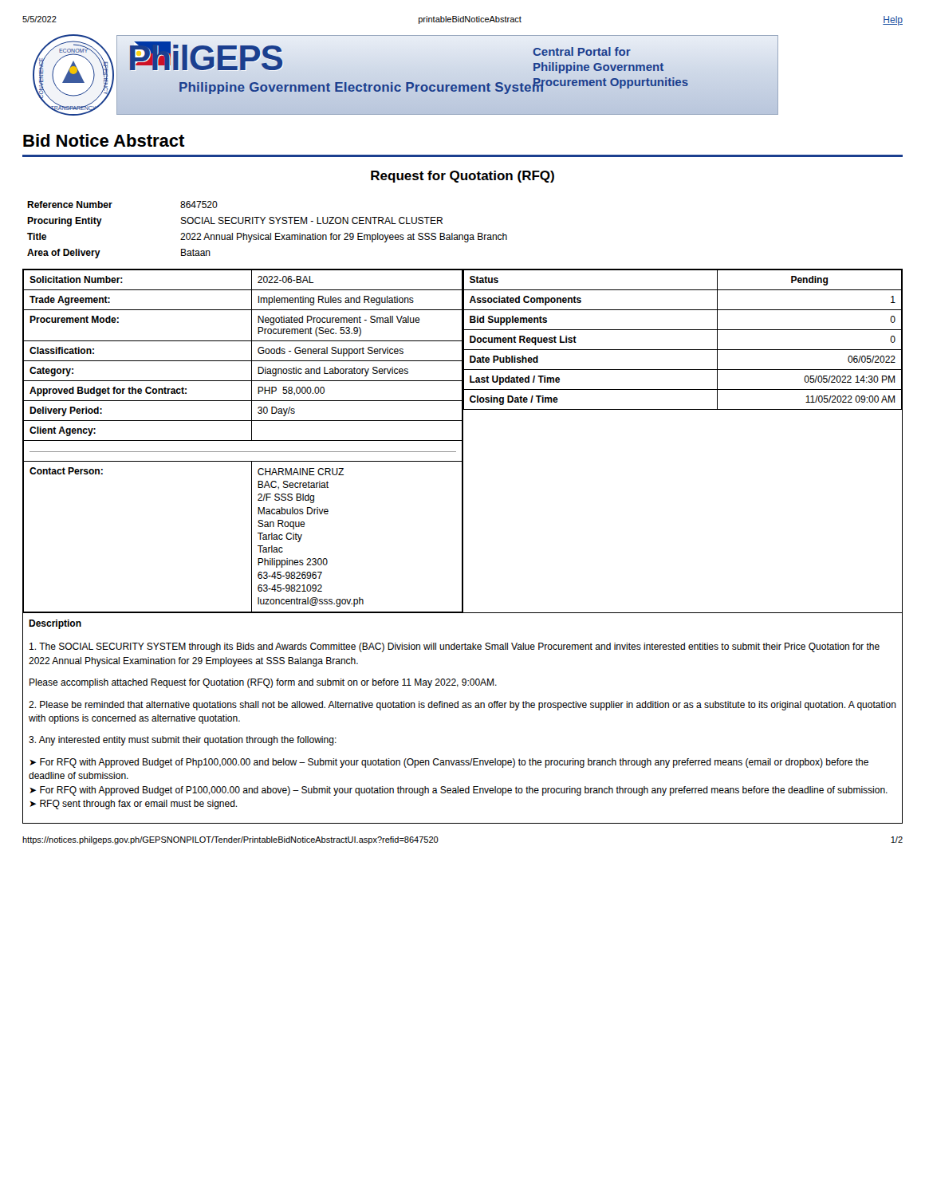5/5/2022 printableBidNoticeAbstract Help
ECONOMY EFFICIENCY TRANSPARENCY CONVENIENCE
Phil GEPS
Philippine Government Electronic Procurement System
Central Portal for
Philippine Government
Procurement Oppurtunities
Bid Notice Abstract
Request for Quotation (RFQ)
| Reference Number | 8647520 |
| Procuring Entity | SOCIAL SECURITY SYSTEM - LUZON CENTRAL CLUSTER |
| Title | 2022 Annual Physical Examination for 29 Employees at SSS Balanga Branch |
| Area of Delivery | Bataan |
| / Solicitation Number: / 2022-06-BAL / / Trade Agreement: / Implementing Rules and Regulations / / Procurement Mode: / Negotiated Procurement - Small Value Procurement (Sec. 53.9) / / Classification: / Goods - General Support Services / / Category: / Diagnostic and Laboratory Services / / Approved Budget for the Contract: / PHP 58,000.00 / / Delivery Period: / 30 Day/s / / Client Agency: / / / Contact Person: / CHARMAINE CRUZ BAC, Secretariat 2/F SSS Bldg Macabulos Drive San Roque Tarlac City Tarlac Philippines 2300 63-45-9826967 63-45-9821092 luzoncentral@sss.gov.ph / | / Status / Pending / / Associated Components / 1 / / Bid Supplements / 0 / / Document Request List / 0 / / Date Published / 06/05/2022 / / Last Updated / Time / 05/05/2022 14:30 PM / / Closing Date / Time / 11/05/2022 09:00 AM / |
| Description 1. The SOCIAL SECURITY SYSTEM through its Bids and Awards Committee (BAC) Division will undertake Small Value Procurement and invites interested entities to submit their Price Quotation for the 2022 Annual Physical Examination for 29 Employees at SSS Balanga Branch. Please accomplish attached Request for Quotation (RFQ) form and submit on or before 11 May 2022, 9:00AM. 2. Please be reminded that alternative quotations shall not be allowed. Alternative quotation is defined as an offer by the prospective supplier in addition or as a substitute to its original quotation. A quotation with options is concerned as alternative quotation. 3. Any interested entity must submit their quotation through the following: ➤ For RFQ with Approved Budget of Php100,000.00 and below – Submit your quotation (Open Canvass/Envelope) to the procuring branch through any preferred means (email or dropbox) before the deadline of submission. ➤ For RFQ with Approved Budget of P100,000.00 and above) – Submit your quotation through a Sealed Envelope to the procuring branch through any preferred means before the deadline of submission. ➤ RFQ sent through fax or email must be signed. |
https://notices.philgeps.gov.ph/GEPSNONPILOT/Tender/PrintableBidNoticeAbstractUI.aspx?refid=8647520 1/2